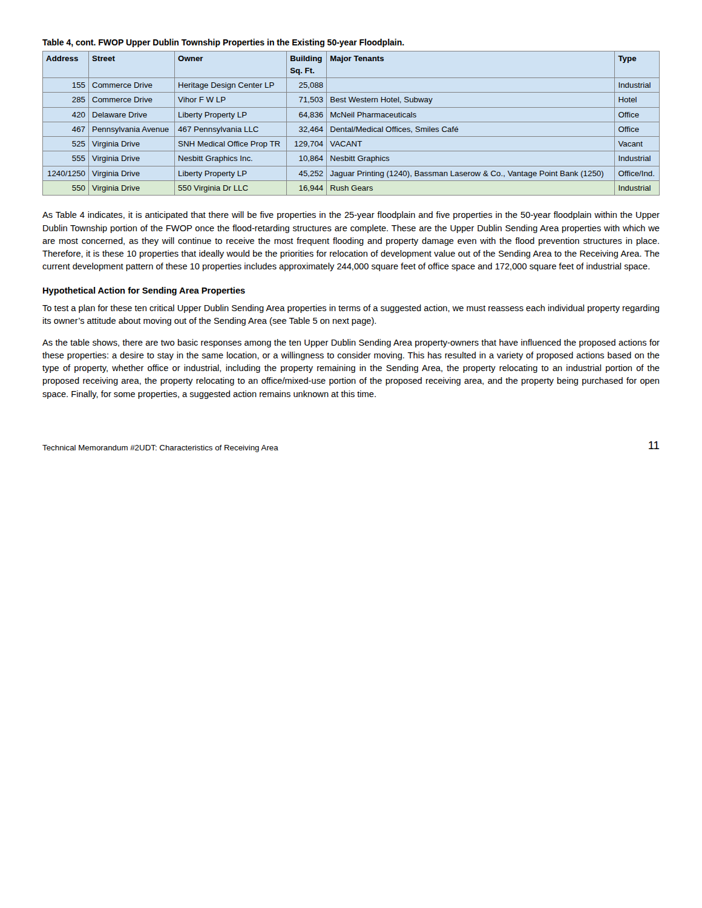Table 4, cont. FWOP Upper Dublin Township Properties in the Existing 50-year Floodplain.
| Address | Street | Owner | Building Sq. Ft. | Major Tenants | Type |
| --- | --- | --- | --- | --- | --- |
| 155 | Commerce Drive | Heritage Design Center LP | 25,088 | | Industrial |
| 285 | Commerce Drive | Vihor F W LP | 71,503 | Best Western Hotel, Subway | Hotel |
| 420 | Delaware Drive | Liberty Property LP | 64,836 | McNeil Pharmaceuticals | Office |
| 467 | Pennsylvania Avenue | 467 Pennsylvania LLC | 32,464 | Dental/Medical Offices, Smiles Café | Office |
| 525 | Virginia Drive | SNH Medical Office Prop TR | 129,704 | VACANT | Vacant |
| 555 | Virginia Drive | Nesbitt Graphics Inc. | 10,864 | Nesbitt Graphics | Industrial |
| 1240/1250 | Virginia Drive | Liberty Property LP | 45,252 | Jaguar Printing (1240), Bassman Laserow & Co., Vantage Point Bank (1250) | Office/Ind. |
| 550 | Virginia Drive | 550 Virginia Dr LLC | 16,944 | Rush Gears | Industrial |
As Table 4 indicates, it is anticipated that there will be five properties in the 25-year floodplain and five properties in the 50-year floodplain within the Upper Dublin Township portion of the FWOP once the flood-retarding structures are complete. These are the Upper Dublin Sending Area properties with which we are most concerned, as they will continue to receive the most frequent flooding and property damage even with the flood prevention structures in place. Therefore, it is these 10 properties that ideally would be the priorities for relocation of development value out of the Sending Area to the Receiving Area. The current development pattern of these 10 properties includes approximately 244,000 square feet of office space and 172,000 square feet of industrial space.
Hypothetical Action for Sending Area Properties
To test a plan for these ten critical Upper Dublin Sending Area properties in terms of a suggested action, we must reassess each individual property regarding its owner’s attitude about moving out of the Sending Area (see Table 5 on next page).
As the table shows, there are two basic responses among the ten Upper Dublin Sending Area property-owners that have influenced the proposed actions for these properties: a desire to stay in the same location, or a willingness to consider moving. This has resulted in a variety of proposed actions based on the type of property, whether office or industrial, including the property remaining in the Sending Area, the property relocating to an industrial portion of the proposed receiving area, the property relocating to an office/mixed-use portion of the proposed receiving area, and the property being purchased for open space. Finally, for some properties, a suggested action remains unknown at this time.
Technical Memorandum #2UDT: Characteristics of Receiving Area 11